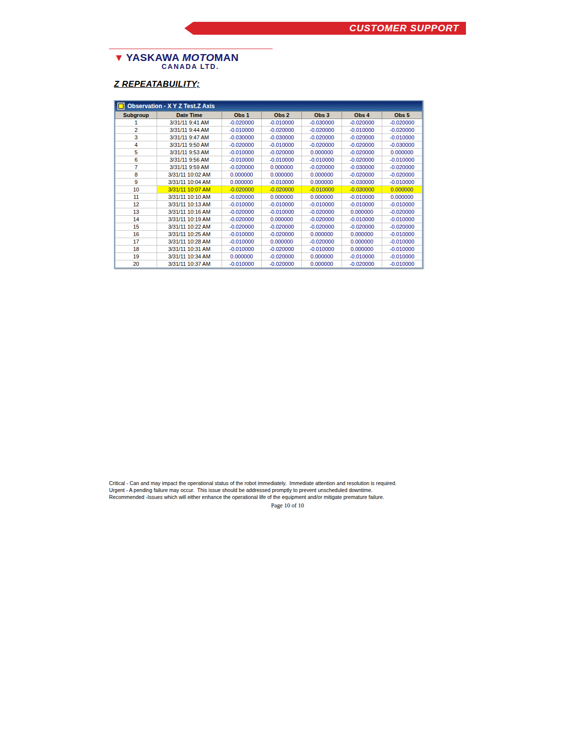CUSTOMER SUPPORT
▼YASKAWA MOTO MAN
CANADA LTD.
Z REPEATABUILITY;
Observation - X Y Z Test.Z Axis
| Subgroup | Date Time | Obs 1 | Obs 2 | Obs 3 | Obs 4 | Obs 5 |
| --- | --- | --- | --- | --- | --- | --- |
| 1 | 3/31/11 9:41 AM | -0.020000 | -0.010000 | -0.030000 | -0.020000 | -0.020000 |
| 2 | 3/31/11 9:44 AM | -0.010000 | -0.020000 | -0.020000 | -0.010000 | -0.020000 |
| 3 | 3/31/11 9:47 AM | -0.030000 | -0.030000 | -0.020000 | -0.020000 | -0.010000 |
| 4 | 3/31/11 9:50 AM | -0.020000 | -0.010000 | -0.020000 | -0.020000 | -0.030000 |
| 5 | 3/31/11 9:53 AM | -0.010000 | -0.020000 | 0.000000 | -0.020000 | 0.000000 |
| 6 | 3/31/11 9:56 AM | -0.010000 | -0.010000 | -0.010000 | -0.020000 | -0.010000 |
| 7 | 3/31/11 9:59 AM | -0.020000 | 0.000000 | -0.020000 | -0.030000 | -0.020000 |
| 8 | 3/31/11 10:02 AM | 0.000000 | 0.000000 | 0.000000 | -0.020000 | -0.020000 |
| 9 | 3/31/11 10:04 AM | 0.000000 | -0.010000 | 0.000000 | -0.030000 | -0.010000 |
| 10 | 3/31/11 10:07 AM | -0.020000 | -0.020000 | -0.010000 | -0.030000 | 0.000000 |
| 11 | 3/31/11 10:10 AM | -0.020000 | 0.000000 | 0.000000 | -0.010000 | 0.000000 |
| 12 | 3/31/11 10:13 AM | -0.010000 | -0.010000 | -0.010000 | -0.010000 | -0.010000 |
| 13 | 3/31/11 10:16 AM | -0.020000 | -0.010000 | -0.020000 | 0.000000 | -0.020000 |
| 14 | 3/31/11 10:19 AM | -0.020000 | 0.000000 | -0.020000 | -0.010000 | -0.010000 |
| 15 | 3/31/11 10:22 AM | -0.020000 | -0.020000 | -0.020000 | -0.020000 | -0.020000 |
| 16 | 3/31/11 10:25 AM | -0.010000 | -0.020000 | 0.000000 | 0.000000 | -0.010000 |
| 17 | 3/31/11 10:28 AM | -0.010000 | 0.000000 | -0.020000 | 0.000000 | -0.010000 |
| 18 | 3/31/11 10:31 AM | -0.010000 | -0.020000 | -0.010000 | 0.000000 | -0.010000 |
| 19 | 3/31/11 10:34 AM | 0.000000 | -0.020000 | 0.000000 | -0.010000 | -0.010000 |
| 20 | 3/31/11 10:37 AM | -0.010000 | -0.020000 | 0.000000 | -0.020000 | -0.010000 |
Critical - Can and may impact the operational status of the robot immediately. Immediate attention and resolution is required.
Urgent - A pending failure may occur. This issue should be addressed promptly to prevent unscheduled downtime.
Recommended -Issues which will either enhance the operational life of the equipment and/or mitigate premature failure.
Page 10 of 10